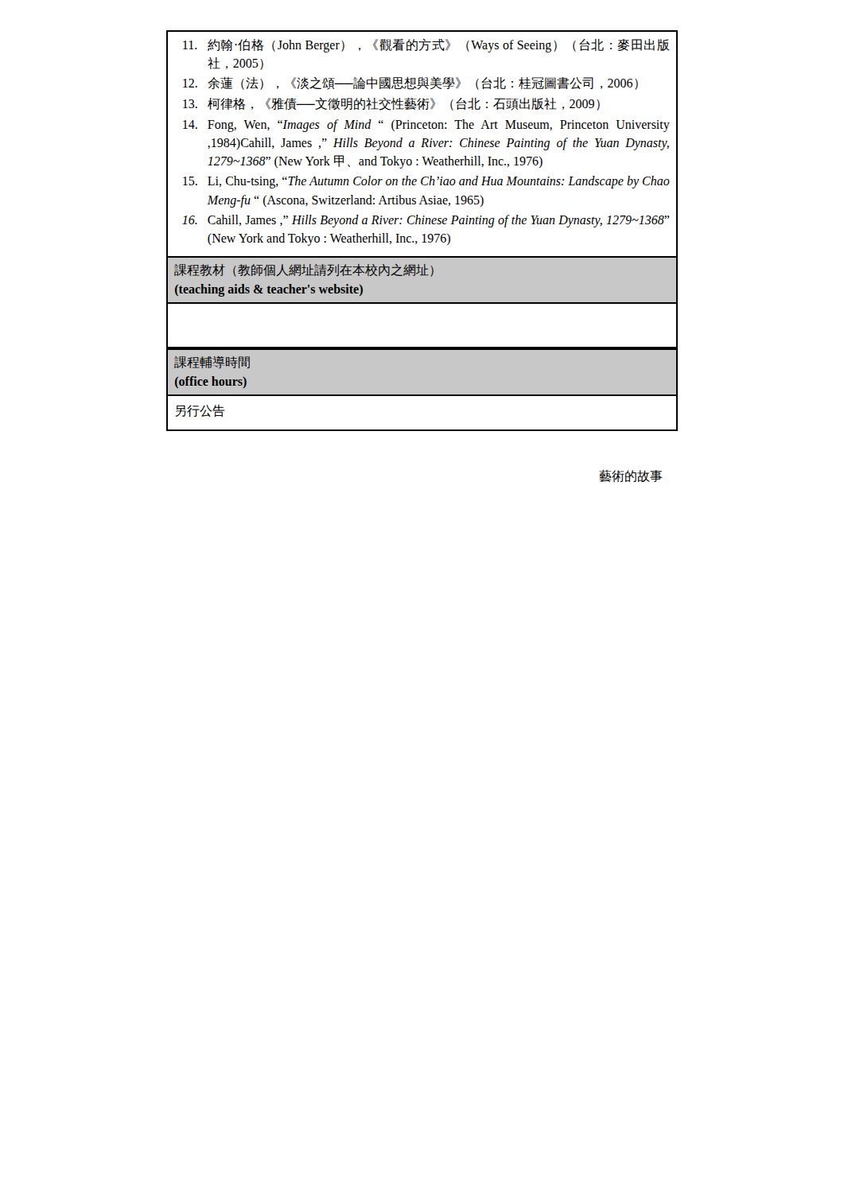11. 約翰‧伯格（John Berger），《觀看的方式》（Ways of Seeing）（台北：麥田出版社，2005）
12. 余蓮（法），《淡之頌──論中國思想與美學》（台北：桂冠圖書公司，2006）
13. 柯律格，《雅債──文徵明的社交性藝術》（台北：石頭出版社，2009）
14. Fong, Wen, “Images of Mind “ (Princeton: The Art Museum, Princeton University ,1984)Cahill, James ,” Hills Beyond a River: Chinese Painting of the Yuan Dynasty, 1279~1368” (New York 甲、and Tokyo : Weatherhill, Inc., 1976)
15. Li, Chu-tsing, “The Autumn Color on the Ch’iao and Hua Mountains: Landscape by Chao Meng-fu “ (Ascona, Switzerland: Artibus Asiae, 1965)
16. Cahill, James ,” Hills Beyond a River: Chinese Painting of the Yuan Dynasty, 1279~1368” (New York and Tokyo : Weatherhill, Inc., 1976)
課程教材（教師個人網址請列在本校內之網址）
(teaching aids & teacher's website)
課程輔導時間
(office hours)
另行公告
藝術的故事